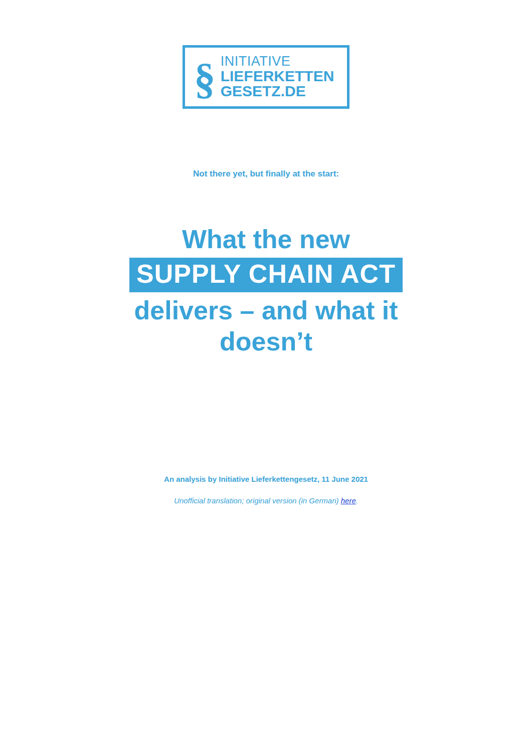§
INITIATIVE
LIEFERKETTEN
GESETZ.DE
Not there yet, but finally at the start:
What the new
SUPPLY CHAIN ACT
delivers – and what it
doesn’t
An analysis by Initiative Lieferkettengesetz, 11 June 2021
Unofficial translation; original version (in German) here.